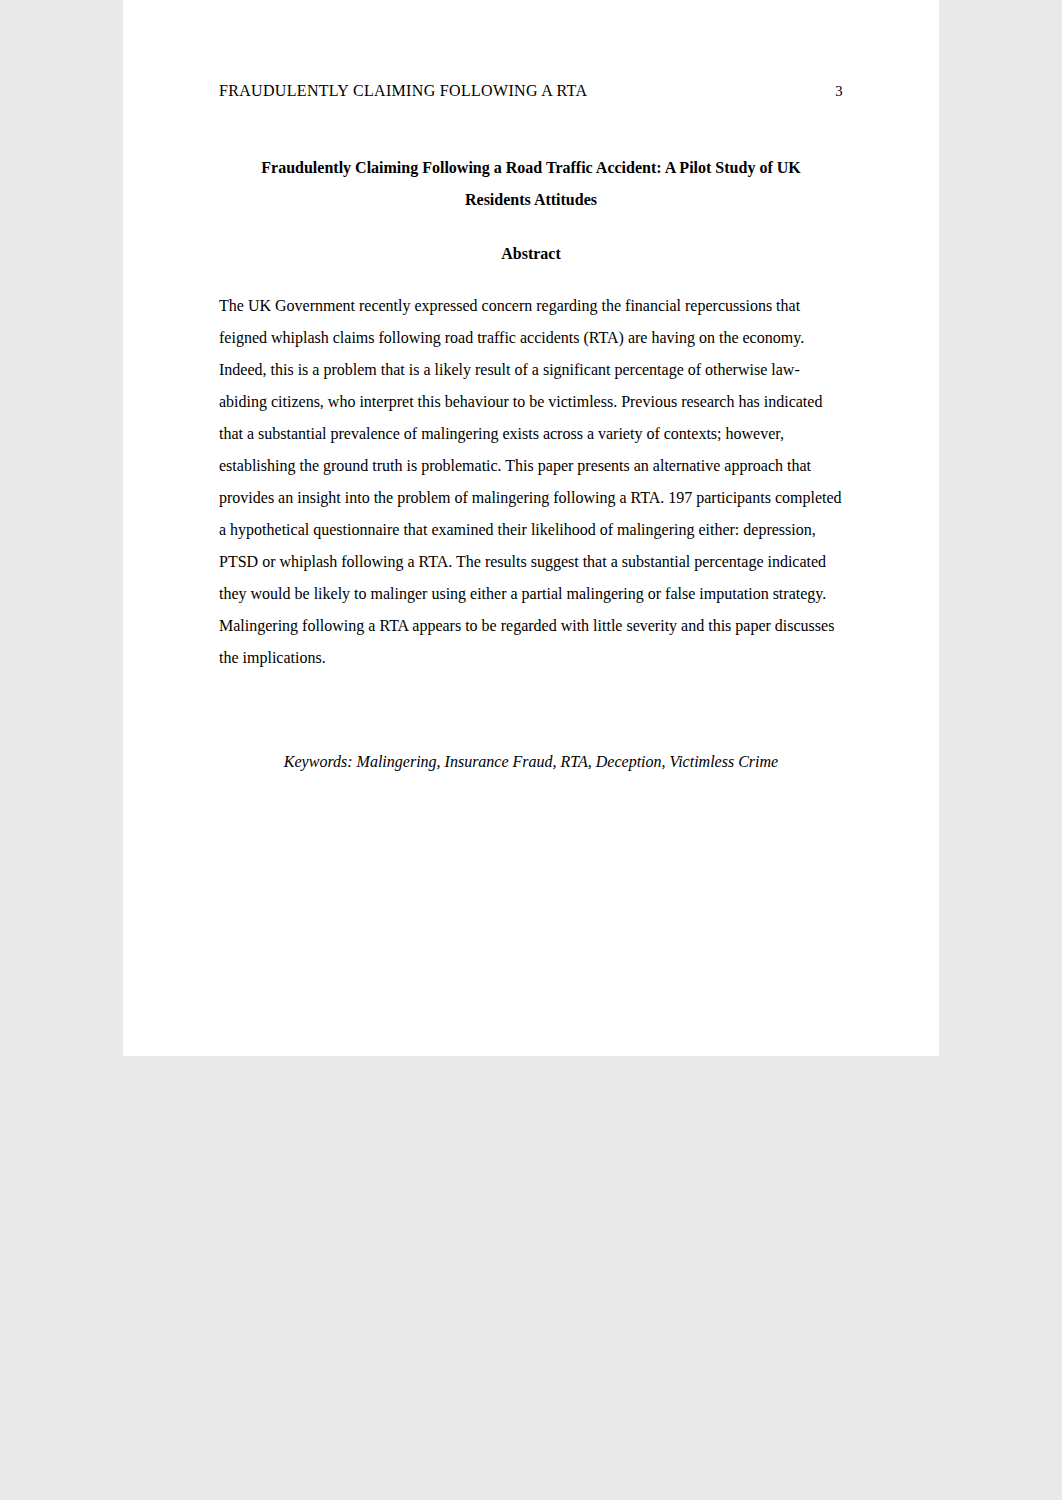Fraudulently Claiming Following a RTA 3
Fraudulently Claiming Following a Road Traffic Accident: A Pilot Study of UK Residents Attitudes
Abstract
The UK Government recently expressed concern regarding the financial repercussions that feigned whiplash claims following road traffic accidents (RTA) are having on the economy. Indeed, this is a problem that is a likely result of a significant percentage of otherwise law-abiding citizens, who interpret this behaviour to be victimless. Previous research has indicated that a substantial prevalence of malingering exists across a variety of contexts; however, establishing the ground truth is problematic. This paper presents an alternative approach that provides an insight into the problem of malingering following a RTA. 197 participants completed a hypothetical questionnaire that examined their likelihood of malingering either: depression, PTSD or whiplash following a RTA. The results suggest that a substantial percentage indicated they would be likely to malinger using either a partial malingering or false imputation strategy. Malingering following a RTA appears to be regarded with little severity and this paper discusses the implications.
Keywords: Malingering, Insurance Fraud, RTA, Deception, Victimless Crime